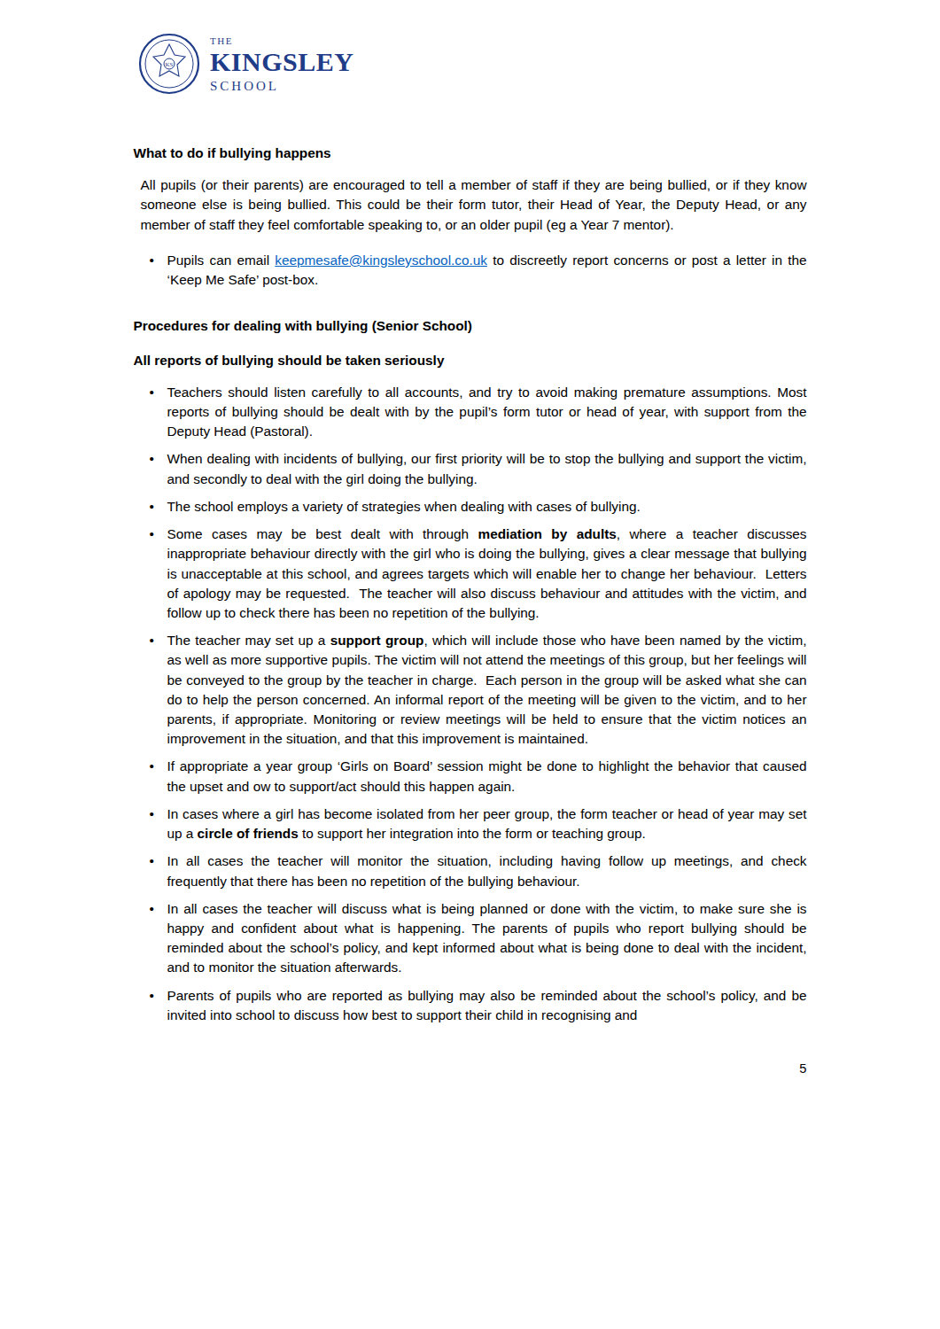KS THE KINGSLEY SCHOOL
What to do if bullying happens
All pupils (or their parents) are encouraged to tell a member of staff if they are being bullied, or if they know someone else is being bullied. This could be their form tutor, their Head of Year, the Deputy Head, or any member of staff they feel comfortable speaking to, or an older pupil (eg a Year 7 mentor).
Pupils can email keepmesafe@kingsleyschool.co.uk to discreetly report concerns or post a letter in the ‘Keep Me Safe’ post-box.
Procedures for dealing with bullying (Senior School)
All reports of bullying should be taken seriously
Teachers should listen carefully to all accounts, and try to avoid making premature assumptions. Most reports of bullying should be dealt with by the pupil’s form tutor or head of year, with support from the Deputy Head (Pastoral).
When dealing with incidents of bullying, our first priority will be to stop the bullying and support the victim, and secondly to deal with the girl doing the bullying.
The school employs a variety of strategies when dealing with cases of bullying.
Some cases may be best dealt with through mediation by adults, where a teacher discusses inappropriate behaviour directly with the girl who is doing the bullying, gives a clear message that bullying is unacceptable at this school, and agrees targets which will enable her to change her behaviour. Letters of apology may be requested. The teacher will also discuss behaviour and attitudes with the victim, and follow up to check there has been no repetition of the bullying.
The teacher may set up a support group, which will include those who have been named by the victim, as well as more supportive pupils. The victim will not attend the meetings of this group, but her feelings will be conveyed to the group by the teacher in charge. Each person in the group will be asked what she can do to help the person concerned. An informal report of the meeting will be given to the victim, and to her parents, if appropriate. Monitoring or review meetings will be held to ensure that the victim notices an improvement in the situation, and that this improvement is maintained.
If appropriate a year group ‘Girls on Board’ session might be done to highlight the behavior that caused the upset and ow to support/act should this happen again.
In cases where a girl has become isolated from her peer group, the form teacher or head of year may set up a circle of friends to support her integration into the form or teaching group.
In all cases the teacher will monitor the situation, including having follow up meetings, and check frequently that there has been no repetition of the bullying behaviour.
In all cases the teacher will discuss what is being planned or done with the victim, to make sure she is happy and confident about what is happening. The parents of pupils who report bullying should be reminded about the school’s policy, and kept informed about what is being done to deal with the incident, and to monitor the situation afterwards.
Parents of pupils who are reported as bullying may also be reminded about the school’s policy, and be invited into school to discuss how best to support their child in recognising and
5